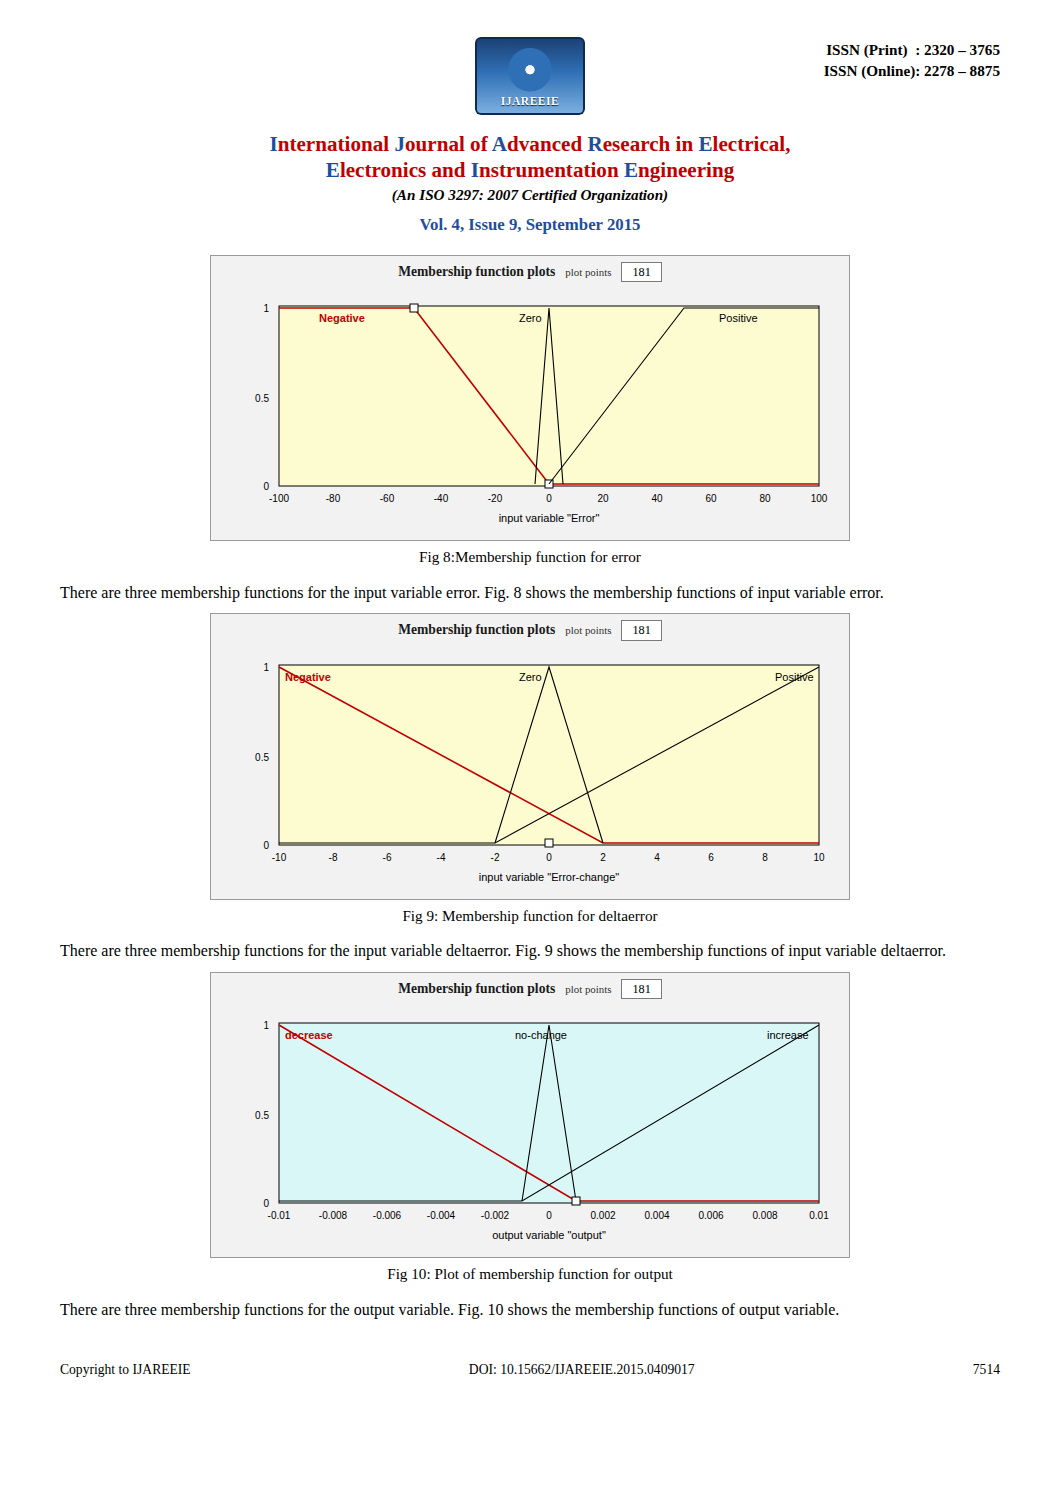ISSN (Print) : 2320 – 3765
ISSN (Online): 2278 – 8875
International Journal of Advanced Research in Electrical,
Electronics and Instrumentation Engineering
(An ISO 3297: 2007 Certified Organization)
Vol. 4, Issue 9, September 2015
Membership function plots plot points 181
1 0.5 0 -100 -80 -60 -40 -20 0 20 40 60 80 100 Negative Zero Positive input variable "Error"
Fig 8:Membership function for error
There are three membership functions for the input variable error. Fig. 8 shows the membership functions of input variable error.
Membership function plots plot points 181
1 0.5 0 -10 -8 -6 -4 -2 0 2 4 6 8 10 Negative Zero Positive input variable "Error-change"
Fig 9: Membership function for deltaerror
There are three membership functions for the input variable deltaerror. Fig. 9 shows the membership functions of input variable deltaerror.
Membership function plots plot points 181
1 0.5 0 -0.01 -0.008 -0.006 -0.004 -0.002 0 0.002 0.004 0.006 0.008 0.01 decrease no-change increase output variable "output"
Fig 10: Plot of membership function for output
There are three membership functions for the output variable. Fig. 10 shows the membership functions of output variable.
Copyright to IJAREEIE
DOI: 10.15662/IJAREEIE.2015.0409017
7514